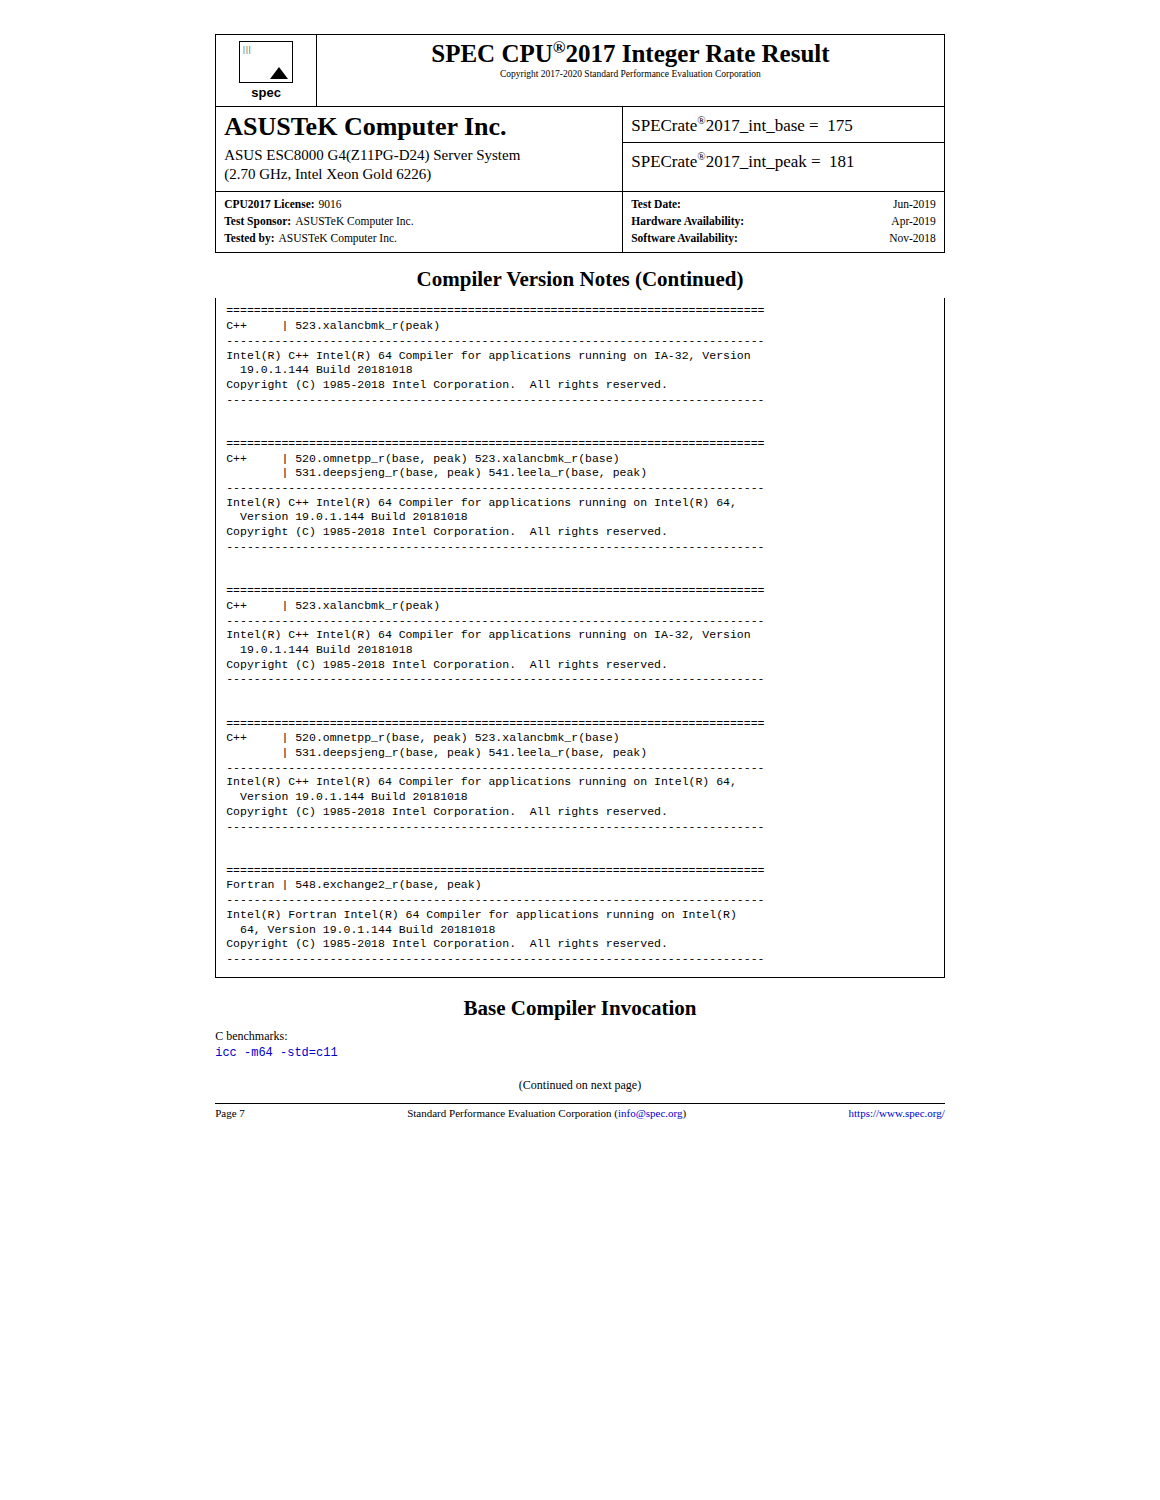|||
spec
SPEC CPU®2017 Integer Rate Result
Copyright 2017-2020 Standard Performance Evaluation Corporation
ASUSTeK Computer Inc.
ASUS ESC8000 G4(Z11PG-D24) Server System
(2.70 GHz, Intel Xeon Gold 6226)
SPECrate®2017_int_base = 175
SPECrate®2017_int_peak = 181
CPU2017 License: 9016
Test Sponsor: ASUSTeK Computer Inc.
Tested by: ASUSTeK Computer Inc.
Test Date: Jun-2019
Hardware Availability: Apr-2019
Software Availability: Nov-2018
Compiler Version Notes (Continued)
==============================================================================
C++     | 523.xalancbmk_r(peak)
------------------------------------------------------------------------------
Intel(R) C++ Intel(R) 64 Compiler for applications running on IA-32, Version
  19.0.1.144 Build 20181018
Copyright (C) 1985-2018 Intel Corporation.  All rights reserved.
------------------------------------------------------------------------------


==============================================================================
C++     | 520.omnetpp_r(base, peak) 523.xalancbmk_r(base)
        | 531.deepsjeng_r(base, peak) 541.leela_r(base, peak)
------------------------------------------------------------------------------
Intel(R) C++ Intel(R) 64 Compiler for applications running on Intel(R) 64,
  Version 19.0.1.144 Build 20181018
Copyright (C) 1985-2018 Intel Corporation.  All rights reserved.
------------------------------------------------------------------------------


==============================================================================
C++     | 523.xalancbmk_r(peak)
------------------------------------------------------------------------------
Intel(R) C++ Intel(R) 64 Compiler for applications running on IA-32, Version
  19.0.1.144 Build 20181018
Copyright (C) 1985-2018 Intel Corporation.  All rights reserved.
------------------------------------------------------------------------------


==============================================================================
C++     | 520.omnetpp_r(base, peak) 523.xalancbmk_r(base)
        | 531.deepsjeng_r(base, peak) 541.leela_r(base, peak)
------------------------------------------------------------------------------
Intel(R) C++ Intel(R) 64 Compiler for applications running on Intel(R) 64,
  Version 19.0.1.144 Build 20181018
Copyright (C) 1985-2018 Intel Corporation.  All rights reserved.
------------------------------------------------------------------------------


==============================================================================
Fortran | 548.exchange2_r(base, peak)
------------------------------------------------------------------------------
Intel(R) Fortran Intel(R) 64 Compiler for applications running on Intel(R)
  64, Version 19.0.1.144 Build 20181018
Copyright (C) 1985-2018 Intel Corporation.  All rights reserved.
------------------------------------------------------------------------------
Base Compiler Invocation
C benchmarks:
icc -m64 -std=c11
(Continued on next page)
Page 7
Standard Performance Evaluation Corporation (info@spec.org)
https://www.spec.org/